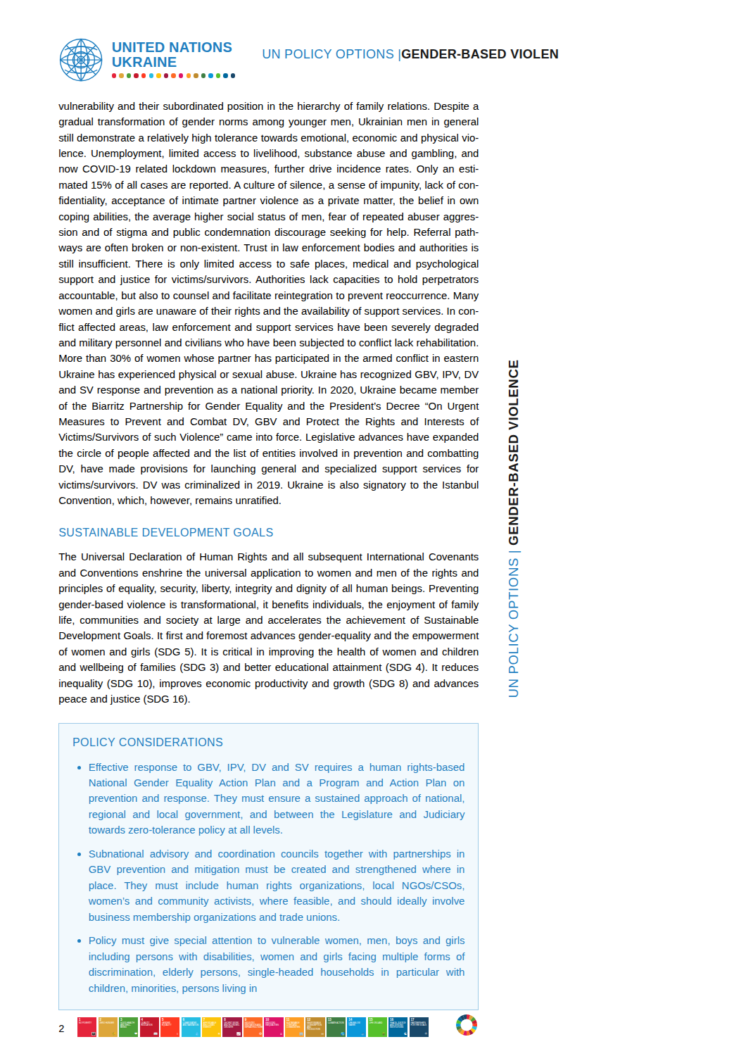UNITED NATIONS
UKRAINE
UN POLICY OPTIONS |GENDER-BASED VIOLENCE
vulnerability and their subordinated position in the hierarchy of family relations. Despite a gradual transformation of gender norms among younger men, Ukrainian men in general still demonstrate a relatively high tolerance towards emotional, economic and physical violence. Unemployment, limited access to livelihood, substance abuse and gambling, and now COVID-19 related lockdown measures, further drive incidence rates. Only an estimated 15% of all cases are reported. A culture of silence, a sense of impunity, lack of confidentiality, acceptance of intimate partner violence as a private matter, the belief in own coping abilities, the average higher social status of men, fear of repeated abuser aggression and of stigma and public condemnation discourage seeking for help. Referral pathways are often broken or non-existent. Trust in law enforcement bodies and authorities is still insufficient. There is only limited access to safe places, medical and psychological support and justice for victims/survivors. Authorities lack capacities to hold perpetrators accountable, but also to counsel and facilitate reintegration to prevent reoccurrence. Many women and girls are unaware of their rights and the availability of support services. In conflict affected areas, law enforcement and support services have been severely degraded and military personnel and civilians who have been subjected to conflict lack rehabilitation. More than 30% of women whose partner has participated in the armed conflict in eastern Ukraine has experienced physical or sexual abuse. Ukraine has recognized GBV, IPV, DV and SV response and prevention as a national priority. In 2020, Ukraine became member of the Biarritz Partnership for Gender Equality and the President’s Decree “On Urgent Measures to Prevent and Combat DV, GBV and Protect the Rights and Interests of Victims/Survivors of such Violence” came into force. Legislative advances have expanded the circle of people affected and the list of entities involved in prevention and combatting DV, have made provisions for launching general and specialized support services for victims/survivors. DV was criminalized in 2019. Ukraine is also signatory to the Istanbul Convention, which, however, remains unratified.
Sustainable Development Goals
The Universal Declaration of Human Rights and all subsequent International Covenants and Conventions enshrine the universal application to women and men of the rights and principles of equality, security, liberty, integrity and dignity of all human beings. Preventing gender-based violence is transformational, it benefits individuals, the enjoyment of family life, communities and society at large and accelerates the achievement of Sustainable Development Goals. It first and foremost advances gender-equality and the empowerment of women and girls (SDG 5). It is critical in improving the health of women and children and wellbeing of families (SDG 3) and better educational attainment (SDG 4). It reduces inequality (SDG 10), improves economic productivity and growth (SDG 8) and advances peace and justice (SDG 16).
Policy Considerations
Effective response to GBV, IPV, DV and SV requires a human rights-based National Gender Equality Action Plan and a Program and Action Plan on prevention and response. They must ensure a sustained approach of national, regional and local government, and between the Legislature and Judiciary towards zero-tolerance policy at all levels.
Subnational advisory and coordination councils together with partnerships in GBV prevention and mitigation must be created and strengthened where in place. They must include human rights organizations, local NGOs/CSOs, women’s and community activists, where feasible, and should ideally involve business membership organizations and trade unions.
Policy must give special attention to vulnerable women, men, boys and girls including persons with disabilities, women and girls facing multiple forms of discrimination, elderly persons, single-headed households in particular with children, minorities, persons living in
UN POLICY OPTIONS | GENDER-BASED VIOLENCE
2
1 NO POVERTY👪
2 ZERO HUNGER🌾
3 GOOD HEALTH AND WELL-BEING❤
4 QUALITY EDUCATION📖
5 GENDER EQUALITY♀
6 CLEAN WATER AND SANITATION💧
7 AFFORDABLE AND CLEAN ENERGY☀
8 DECENT WORK AND ECONOMIC GROWTH📈
9 INDUSTRY, INNOVATION AND INFRASTRUCTURE⚙
10 REDUCED INEQUALITIES≡
11 SUSTAINABLE CITIES AND COMMUNITIES🏢
12 RESPONSIBLE CONSUMPTION AND PRODUCTION∞
13 CLIMATE ACTION🌎
14 LIFE BELOW WATER🐟
15 LIFE ON LAND🌳
16 PEACE, JUSTICE AND STRONG INSTITUTIONS☯
17 PARTNERSHIPS FOR THE GOALS⚛